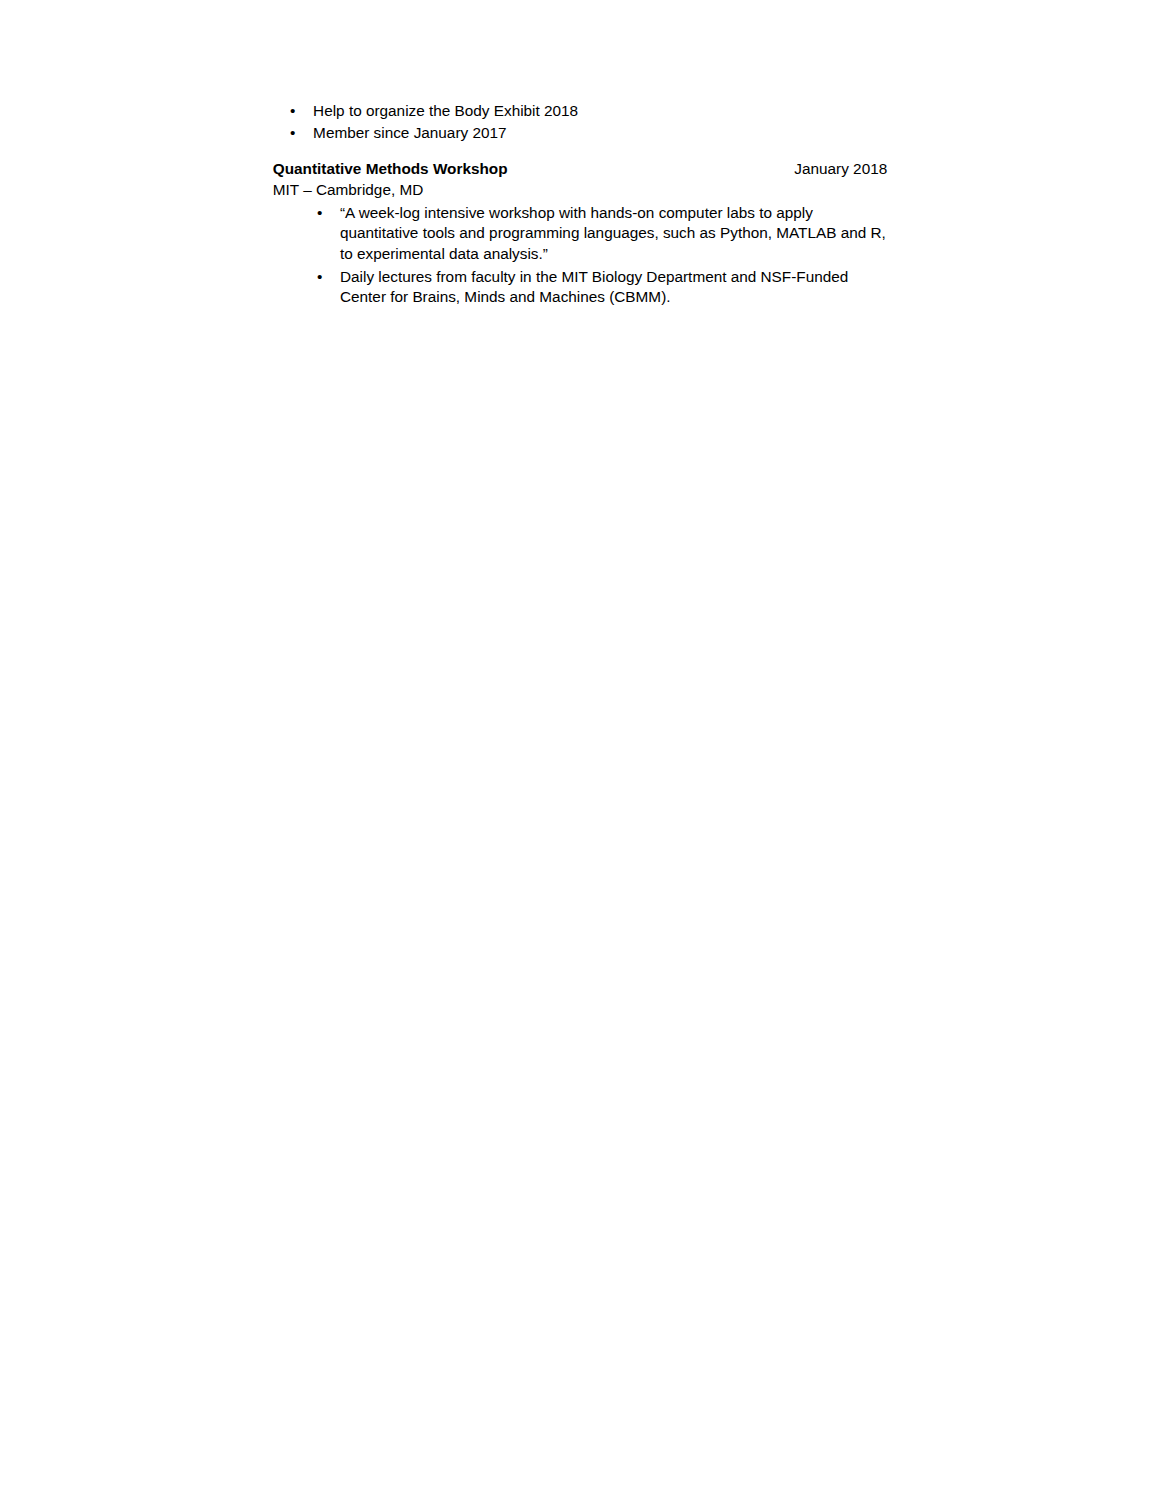Help to organize the Body Exhibit 2018
Member since January 2017
Quantitative Methods Workshop January 2018
MIT – Cambridge, MD
“A week-log intensive workshop with hands-on computer labs to apply quantitative tools and programming languages, such as Python, MATLAB and R, to experimental data analysis.”
Daily lectures from faculty in the MIT Biology Department and NSF-Funded Center for Brains, Minds and Machines (CBMM).